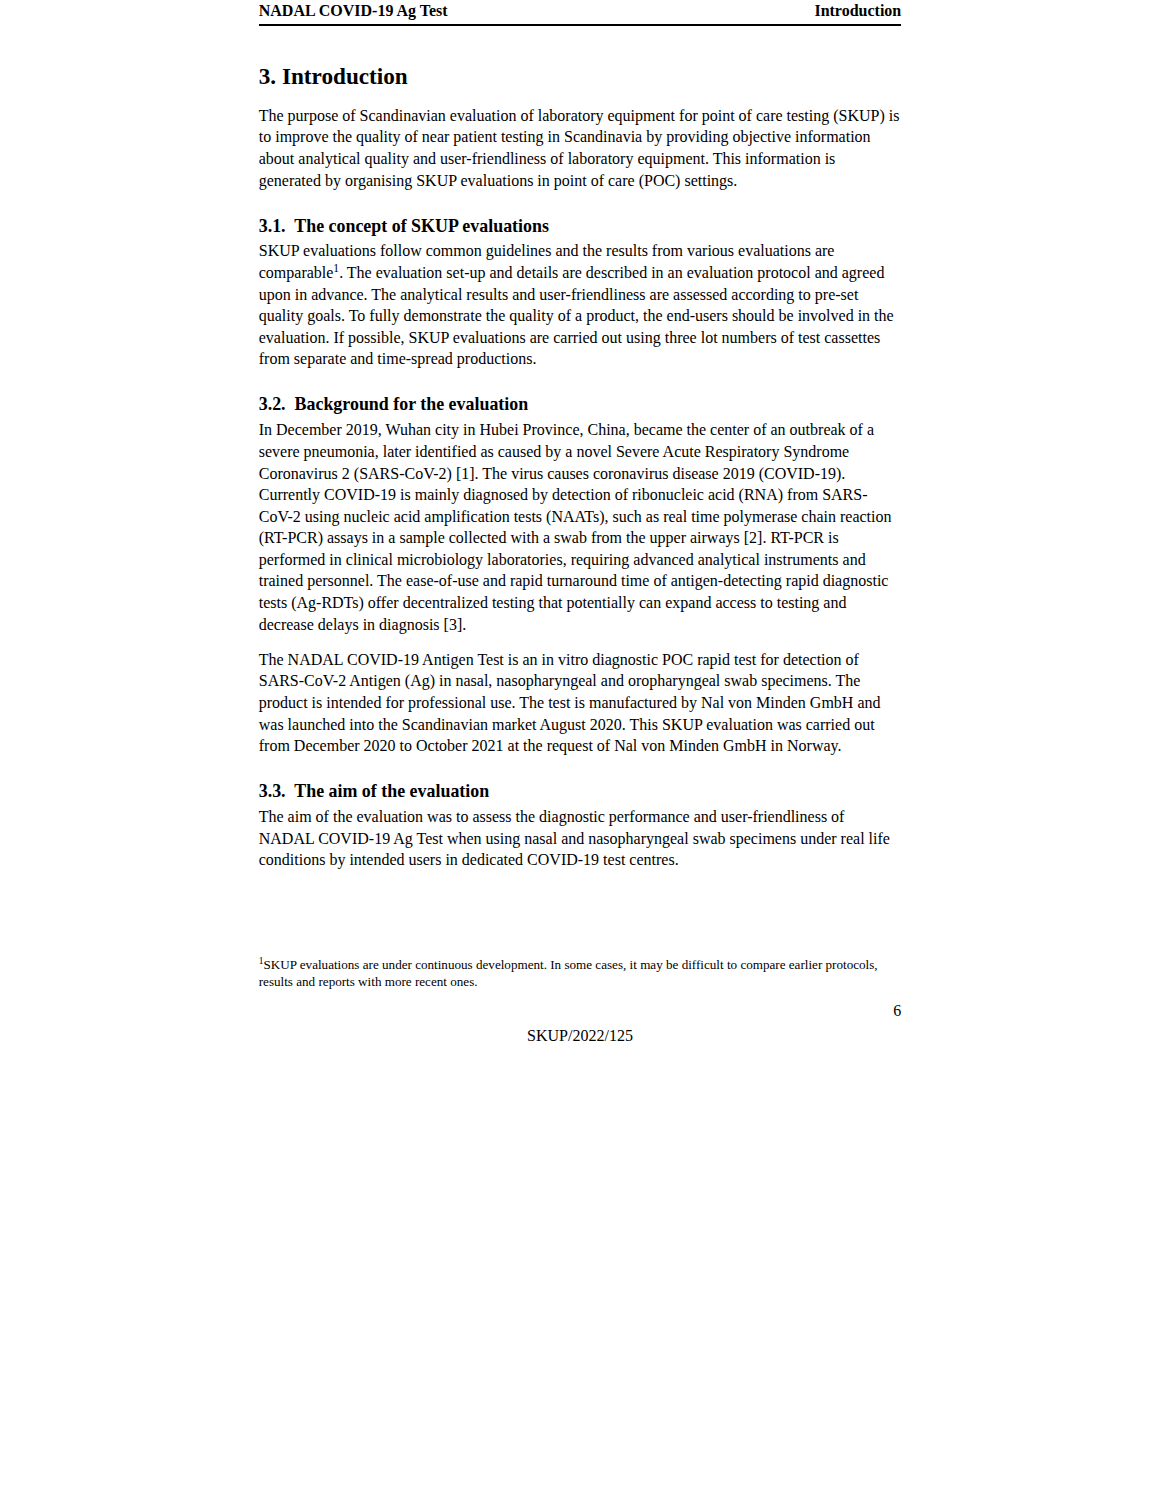NADAL COVID-19 Ag Test
Introduction
3. Introduction
The purpose of Scandinavian evaluation of laboratory equipment for point of care testing (SKUP) is to improve the quality of near patient testing in Scandinavia by providing objective information about analytical quality and user-friendliness of laboratory equipment. This information is generated by organising SKUP evaluations in point of care (POC) settings.
3.1. The concept of SKUP evaluations
SKUP evaluations follow common guidelines and the results from various evaluations are comparable1. The evaluation set-up and details are described in an evaluation protocol and agreed upon in advance. The analytical results and user-friendliness are assessed according to pre-set quality goals. To fully demonstrate the quality of a product, the end-users should be involved in the evaluation. If possible, SKUP evaluations are carried out using three lot numbers of test cassettes from separate and time-spread productions.
3.2. Background for the evaluation
In December 2019, Wuhan city in Hubei Province, China, became the center of an outbreak of a severe pneumonia, later identified as caused by a novel Severe Acute Respiratory Syndrome Coronavirus 2 (SARS-CoV-2) [1]. The virus causes coronavirus disease 2019 (COVID-19). Currently COVID-19 is mainly diagnosed by detection of ribonucleic acid (RNA) from SARS-CoV-2 using nucleic acid amplification tests (NAATs), such as real time polymerase chain reaction (RT-PCR) assays in a sample collected with a swab from the upper airways [2]. RT-PCR is performed in clinical microbiology laboratories, requiring advanced analytical instruments and trained personnel. The ease-of-use and rapid turnaround time of antigen-detecting rapid diagnostic tests (Ag-RDTs) offer decentralized testing that potentially can expand access to testing and decrease delays in diagnosis [3].
The NADAL COVID-19 Antigen Test is an in vitro diagnostic POC rapid test for detection of SARS-CoV-2 Antigen (Ag) in nasal, nasopharyngeal and oropharyngeal swab specimens. The product is intended for professional use. The test is manufactured by Nal von Minden GmbH and was launched into the Scandinavian market August 2020. This SKUP evaluation was carried out from December 2020 to October 2021 at the request of Nal von Minden GmbH in Norway.
3.3. The aim of the evaluation
The aim of the evaluation was to assess the diagnostic performance and user-friendliness of NADAL COVID-19 Ag Test when using nasal and nasopharyngeal swab specimens under real life conditions by intended users in dedicated COVID-19 test centres.
1SKUP evaluations are under continuous development. In some cases, it may be difficult to compare earlier protocols, results and reports with more recent ones.
6 SKUP/2022/125